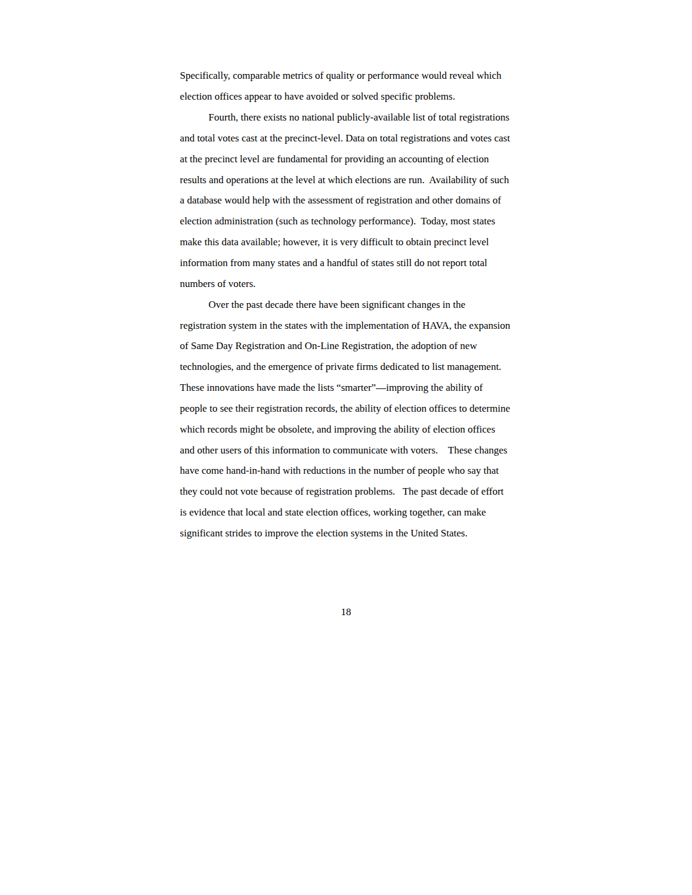Specifically, comparable metrics of quality or performance would reveal which election offices appear to have avoided or solved specific problems.
Fourth, there exists no national publicly-available list of total registrations and total votes cast at the precinct-level. Data on total registrations and votes cast at the precinct level are fundamental for providing an accounting of election results and operations at the level at which elections are run. Availability of such a database would help with the assessment of registration and other domains of election administration (such as technology performance). Today, most states make this data available; however, it is very difficult to obtain precinct level information from many states and a handful of states still do not report total numbers of voters.
Over the past decade there have been significant changes in the registration system in the states with the implementation of HAVA, the expansion of Same Day Registration and On-Line Registration, the adoption of new technologies, and the emergence of private firms dedicated to list management. These innovations have made the lists “smarter”—improving the ability of people to see their registration records, the ability of election offices to determine which records might be obsolete, and improving the ability of election offices and other users of this information to communicate with voters. These changes have come hand-in-hand with reductions in the number of people who say that they could not vote because of registration problems. The past decade of effort is evidence that local and state election offices, working together, can make significant strides to improve the election systems in the United States.
18